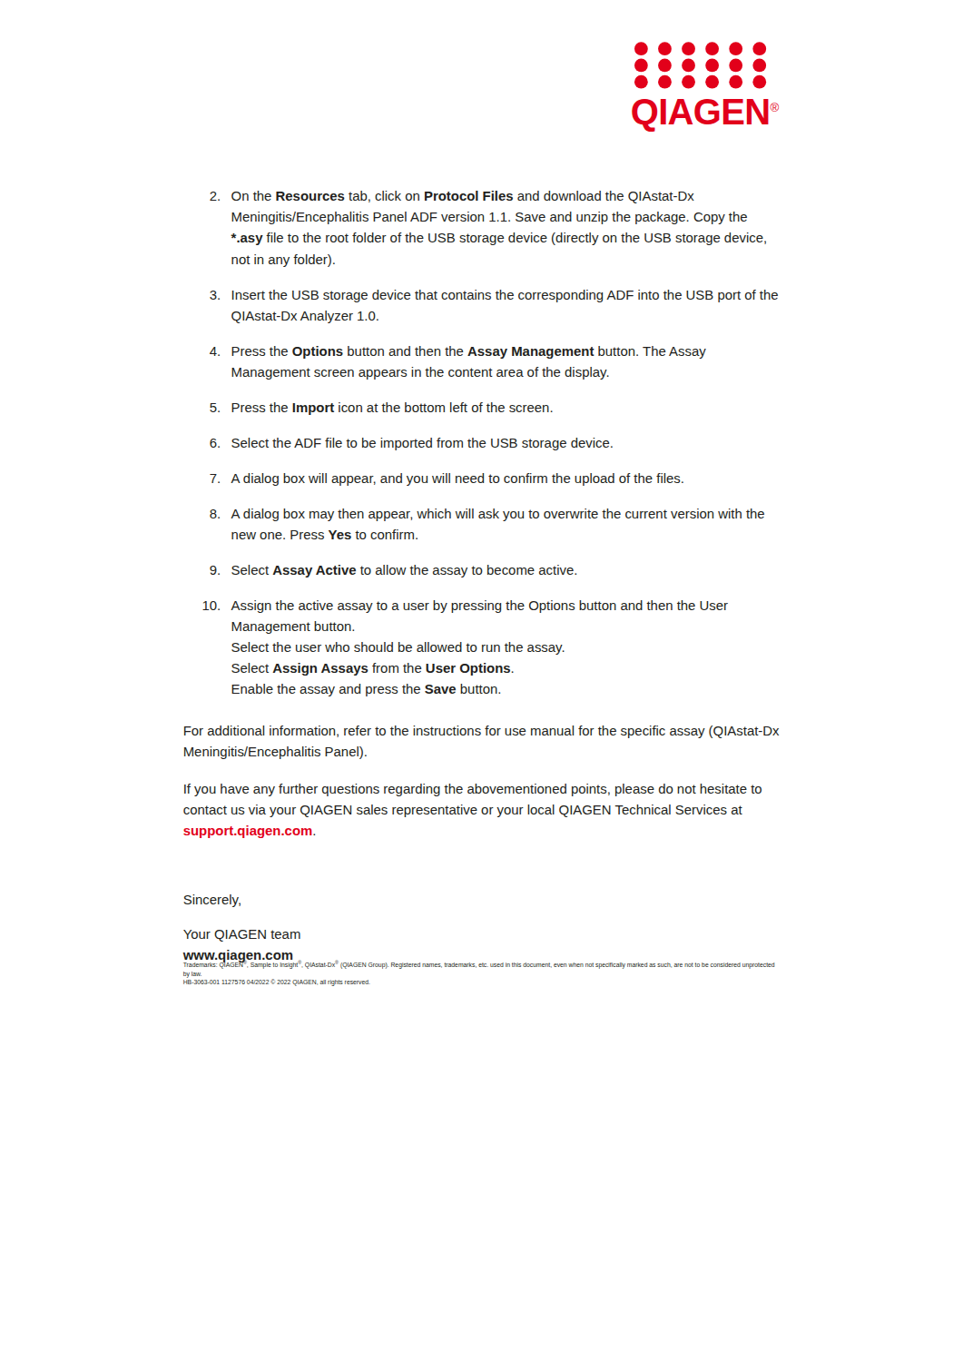QIAGEN®
On the Resources tab, click on Protocol Files and download the QIAstat-Dx Meningitis/Encephalitis Panel ADF version 1.1. Save and unzip the package. Copy the *.asy file to the root folder of the USB storage device (directly on the USB storage device, not in any folder).
Insert the USB storage device that contains the corresponding ADF into the USB port of the QIAstat-Dx Analyzer 1.0.
Press the Options button and then the Assay Management button. The Assay Management screen appears in the content area of the display.
Press the Import icon at the bottom left of the screen.
Select the ADF file to be imported from the USB storage device.
A dialog box will appear, and you will need to confirm the upload of the files.
A dialog box may then appear, which will ask you to overwrite the current version with the new one. Press Yes to confirm.
Select Assay Active to allow the assay to become active.
Assign the active assay to a user by pressing the Options button and then the User Management button. Select the user who should be allowed to run the assay. Select Assign Assays from the User Options. Enable the assay and press the Save button.
For additional information, refer to the instructions for use manual for the specific assay (QIAstat-Dx Meningitis/Encephalitis Panel).
If you have any further questions regarding the abovementioned points, please do not hesitate to contact us via your QIAGEN sales representative or your local QIAGEN Technical Services at support.qiagen.com.
Sincerely,
Your QIAGEN team
www.qiagen.com
Trademarks: QIAGEN®, Sample to Insight®, QIAstat-Dx® (QIAGEN Group). Registered names, trademarks, etc. used in this document, even when not specifically marked as such, are not to be considered unprotected by law.
HB-3063-001 1127576 04/2022 © 2022 QIAGEN, all rights reserved.